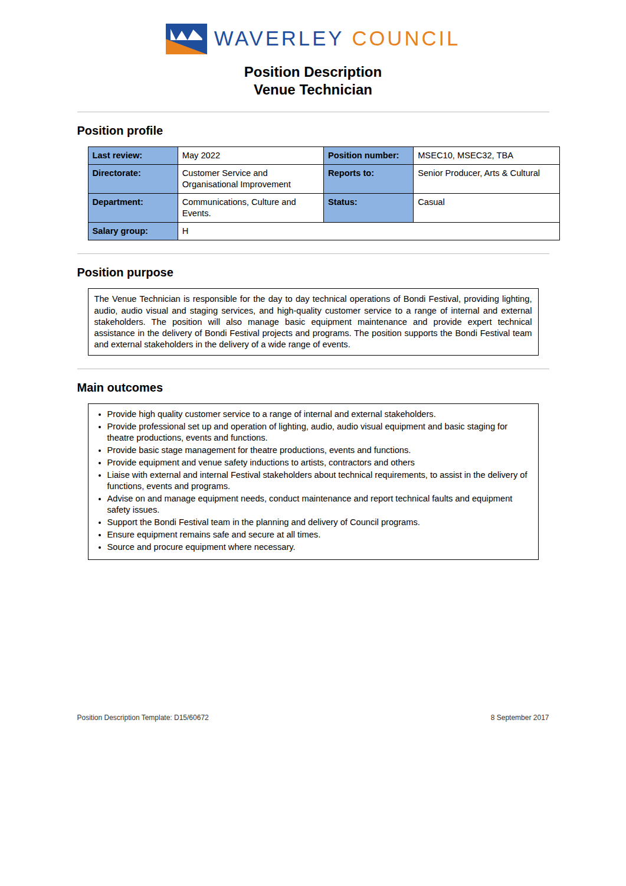WAVERLEY COUNCIL
Position Description
Venue Technician
Position profile
| Last review: | May 2022 | Position number: | MSEC10, MSEC32, TBA |
| Directorate: | Customer Service and Organisational Improvement | Reports to: | Senior Producer, Arts & Cultural |
| Department: | Communications, Culture and Events. | Status: | Casual |
| Salary group: | H |
Position purpose
The Venue Technician is responsible for the day to day technical operations of Bondi Festival, providing lighting, audio, audio visual and staging services, and high-quality customer service to a range of internal and external stakeholders. The position will also manage basic equipment maintenance and provide expert technical assistance in the delivery of Bondi Festival projects and programs. The position supports the Bondi Festival team and external stakeholders in the delivery of a wide range of events.
Main outcomes
Provide high quality customer service to a range of internal and external stakeholders.
Provide professional set up and operation of lighting, audio, audio visual equipment and basic staging for theatre productions, events and functions.
Provide basic stage management for theatre productions, events and functions.
Provide equipment and venue safety inductions to artists, contractors and others
Liaise with external and internal Festival stakeholders about technical requirements, to assist in the delivery of functions, events and programs.
Advise on and manage equipment needs, conduct maintenance and report technical faults and equipment safety issues.
Support the Bondi Festival team in the planning and delivery of Council programs.
Ensure equipment remains safe and secure at all times.
Source and procure equipment where necessary.
Position Description Template: D15/60672 8 September 2017